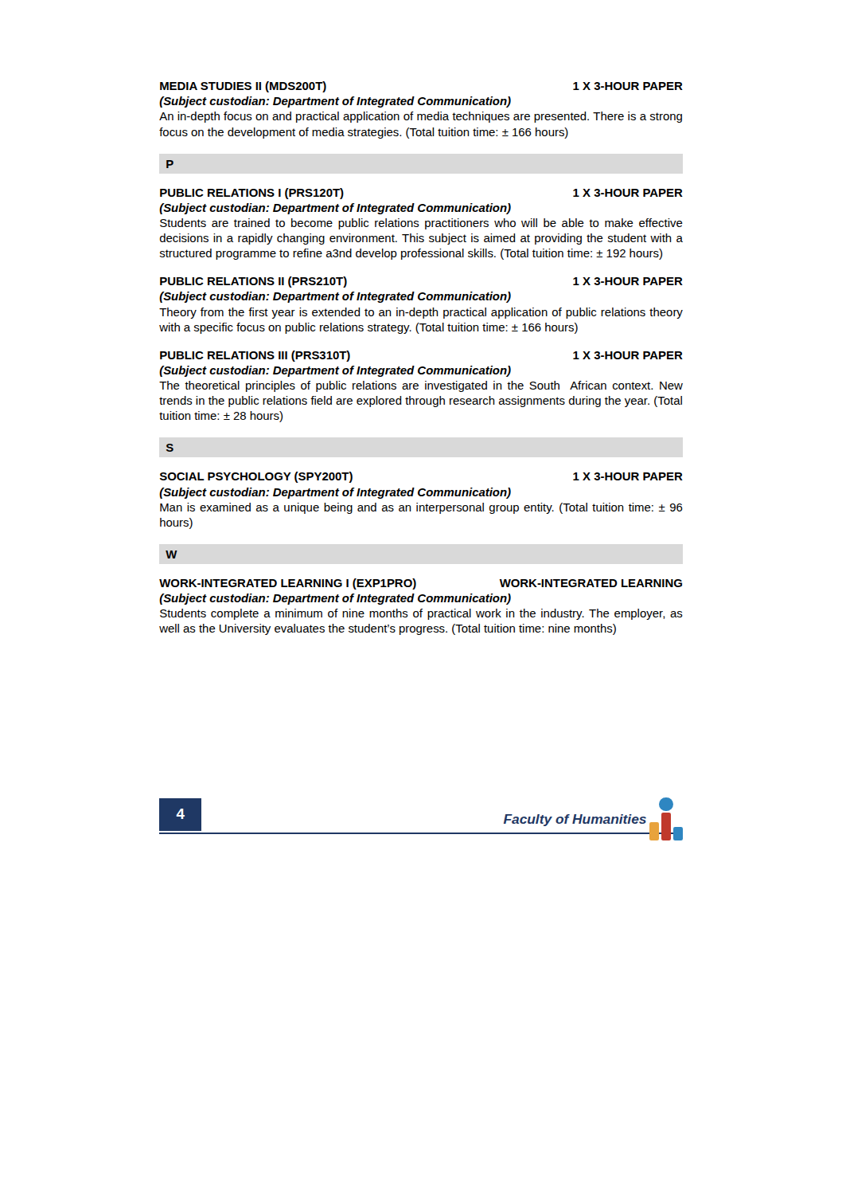MEDIA STUDIES II (MDS200T) 1 X 3-HOUR PAPER
(Subject custodian: Department of Integrated Communication)
An in-depth focus on and practical application of media techniques are presented. There is a strong focus on the development of media strategies. (Total tuition time: ± 166 hours)
P
PUBLIC RELATIONS I (PRS120T) 1 X 3-HOUR PAPER
(Subject custodian: Department of Integrated Communication)
Students are trained to become public relations practitioners who will be able to make effective decisions in a rapidly changing environment. This subject is aimed at providing the student with a structured programme to refine a3nd develop professional skills. (Total tuition time: ± 192 hours)
PUBLIC RELATIONS II (PRS210T) 1 X 3-HOUR PAPER
(Subject custodian: Department of Integrated Communication)
Theory from the first year is extended to an in-depth practical application of public relations theory with a specific focus on public relations strategy. (Total tuition time: ± 166 hours)
PUBLIC RELATIONS III (PRS310T) 1 X 3-HOUR PAPER
(Subject custodian: Department of Integrated Communication)
The theoretical principles of public relations are investigated in the South African context. New trends in the public relations field are explored through research assignments during the year. (Total tuition time: ± 28 hours)
S
SOCIAL PSYCHOLOGY (SPY200T) 1 X 3-HOUR PAPER
(Subject custodian: Department of Integrated Communication)
Man is examined as a unique being and as an interpersonal group entity. (Total tuition time: ± 96 hours)
W
WORK-INTEGRATED LEARNING I (EXP1PRO) WORK-INTEGRATED LEARNING
(Subject custodian: Department of Integrated Communication)
Students complete a minimum of nine months of practical work in the industry. The employer, as well as the University evaluates the student’s progress. (Total tuition time: nine months)
4
Faculty of Humanities